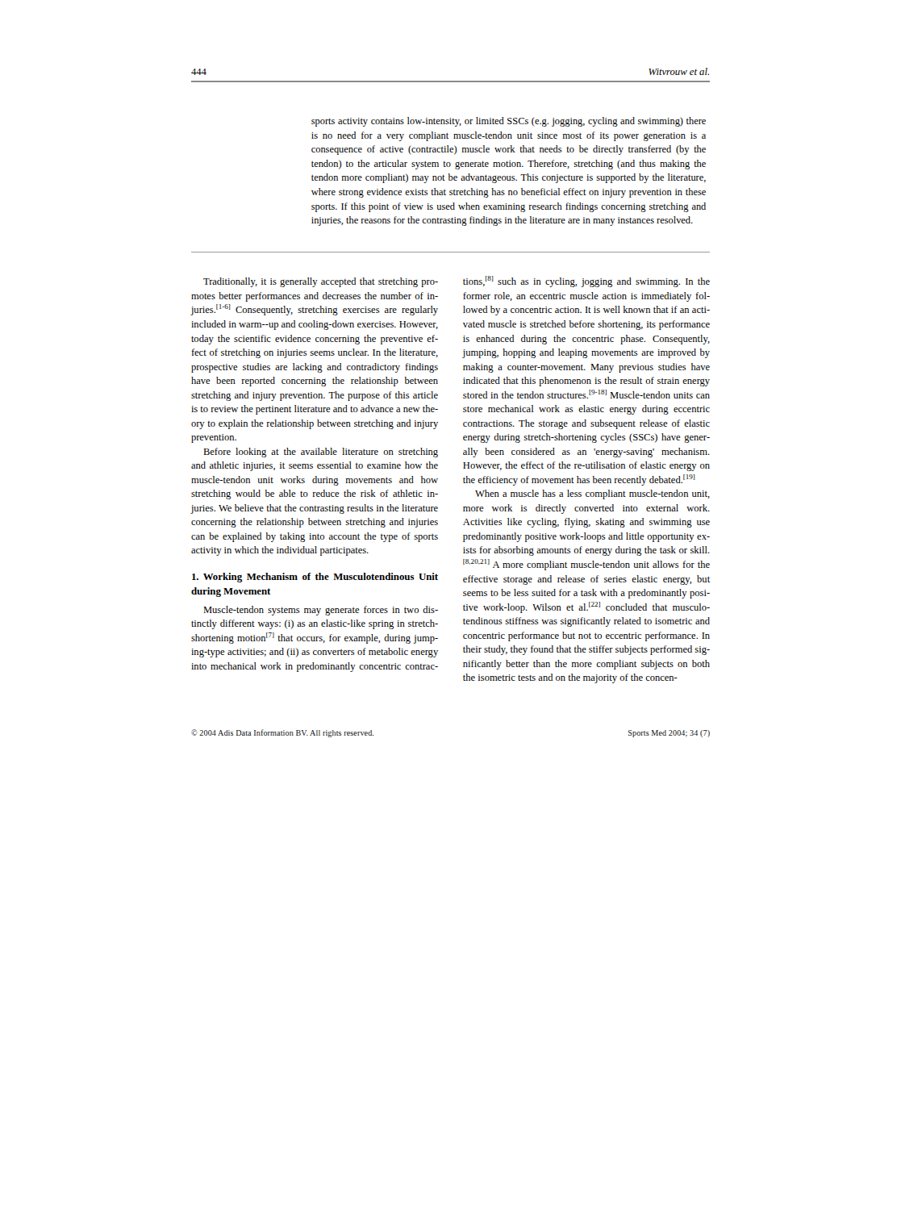444 Witvrouw et al.
sports activity contains low-intensity, or limited SSCs (e.g. jogging, cycling and swimming) there is no need for a very compliant muscle-tendon unit since most of its power generation is a consequence of active (contractile) muscle work that needs to be directly transferred (by the tendon) to the articular system to generate motion. Therefore, stretching (and thus making the tendon more compliant) may not be advantageous. This conjecture is supported by the literature, where strong evidence exists that stretching has no beneficial effect on injury prevention in these sports. If this point of view is used when examining research findings concerning stretching and injuries, the reasons for the contrasting findings in the literature are in many instances resolved.
Traditionally, it is generally accepted that stretching promotes better performances and decreases the number of injuries.[1-6] Consequently, stretching exercises are regularly included in warm--up and cooling-down exercises. However, today the scientific evidence concerning the preventive effect of stretching on injuries seems unclear. In the literature, prospective studies are lacking and contradictory findings have been reported concerning the relationship between stretching and injury prevention. The purpose of this article is to review the pertinent literature and to advance a new theory to explain the relationship between stretching and injury prevention.
Before looking at the available literature on stretching and athletic injuries, it seems essential to examine how the muscle-tendon unit works during movements and how stretching would be able to reduce the risk of athletic injuries. We believe that the contrasting results in the literature concerning the relationship between stretching and injuries can be explained by taking into account the type of sports activity in which the individual participates.
1. Working Mechanism of the Musculotendinous Unit during Movement
Muscle-tendon systems may generate forces in two distinctly different ways: (i) as an elastic-like spring in stretch-shortening motion[7] that occurs, for example, during jumping-type activities; and (ii) as converters of metabolic energy into mechanical work in predominantly concentric contractions,[8] such as in cycling, jogging and swimming. In the former role, an eccentric muscle action is immediately followed by a concentric action. It is well known that if an activated muscle is stretched before shortening, its performance is enhanced during the concentric phase. Consequently, jumping, hopping and leaping movements are improved by making a counter-movement. Many previous studies have indicated that this phenomenon is the result of strain energy stored in the tendon structures.[9-18] Muscle-tendon units can store mechanical work as elastic energy during eccentric contractions. The storage and subsequent release of elastic energy during stretch-shortening cycles (SSCs) have generally been considered as an 'energy-saving' mechanism. However, the effect of the re-utilisation of elastic energy on the efficiency of movement has been recently debated.[19]
When a muscle has a less compliant muscle-tendon unit, more work is directly converted into external work. Activities like cycling, flying, skating and swimming use predominantly positive work-loops and little opportunity exists for absorbing amounts of energy during the task or skill.[8,20,21] A more compliant muscle-tendon unit allows for the effective storage and release of series elastic energy, but seems to be less suited for a task with a predominantly positive work-loop. Wilson et al.[22] concluded that musculotendinous stiffness was significantly related to isometric and concentric performance but not to eccentric performance. In their study, they found that the stiffer subjects performed significantly better than the more compliant subjects on both the isometric tests and on the majority of the concen-
© 2004 Adis Data Information BV. All rights reserved. Sports Med 2004; 34 (7)